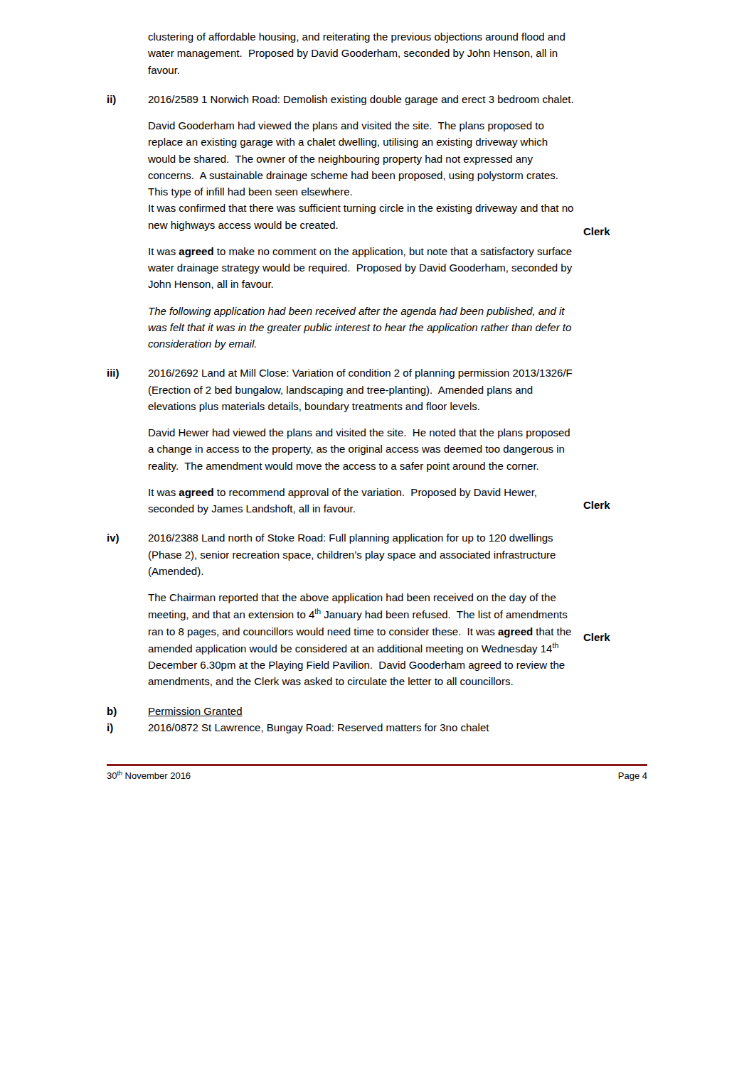clustering of affordable housing, and reiterating the previous objections around flood and water management. Proposed by David Gooderham, seconded by John Henson, all in favour.
ii)
2016/2589 1 Norwich Road: Demolish existing double garage and erect 3 bedroom chalet.
David Gooderham had viewed the plans and visited the site. The plans proposed to replace an existing garage with a chalet dwelling, utilising an existing driveway which would be shared. The owner of the neighbouring property had not expressed any concerns. A sustainable drainage scheme had been proposed, using polystorm crates. This type of infill had been seen elsewhere.
It was confirmed that there was sufficient turning circle in the existing driveway and that no new highways access would be created.
It was agreed to make no comment on the application, but note that a satisfactory surface water drainage strategy would be required. Proposed by David Gooderham, seconded by John Henson, all in favour.
The following application had been received after the agenda had been published, and it was felt that it was in the greater public interest to hear the application rather than defer to consideration by email.
Clerk
iii)
2016/2692 Land at Mill Close: Variation of condition 2 of planning permission 2013/1326/F (Erection of 2 bed bungalow, landscaping and tree-planting). Amended plans and elevations plus materials details, boundary treatments and floor levels.
David Hewer had viewed the plans and visited the site. He noted that the plans proposed a change in access to the property, as the original access was deemed too dangerous in reality. The amendment would move the access to a safer point around the corner.
It was agreed to recommend approval of the variation. Proposed by David Hewer, seconded by James Landshoft, all in favour.
Clerk
iv)
2016/2388 Land north of Stoke Road: Full planning application for up to 120 dwellings (Phase 2), senior recreation space, children’s play space and associated infrastructure (Amended).
The Chairman reported that the above application had been received on the day of the meeting, and that an extension to 4th January had been refused. The list of amendments ran to 8 pages, and councillors would need time to consider these. It was agreed that the amended application would be considered at an additional meeting on Wednesday 14th December 6.30pm at the Playing Field Pavilion. David Gooderham agreed to review the amendments, and the Clerk was asked to circulate the letter to all councillors.
Clerk
b)
Permission Granted
i)
2016/0872 St Lawrence, Bungay Road: Reserved matters for 3no chalet
30th November 2016
Page 4